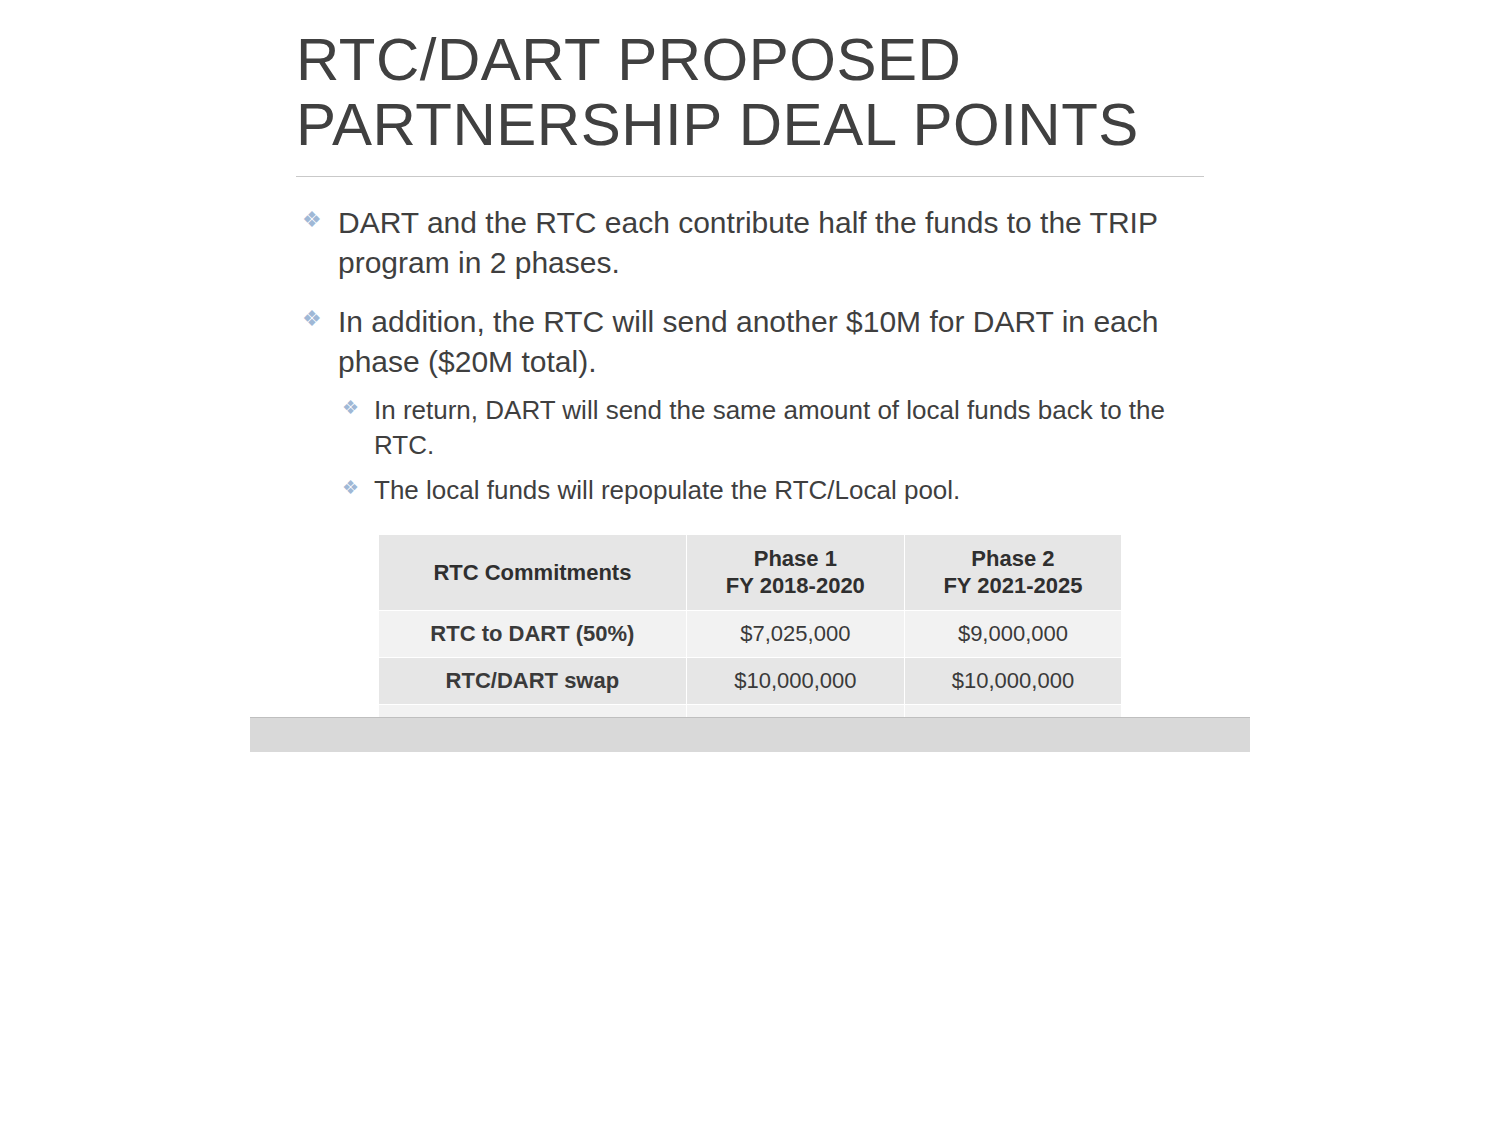RTC/DART PROPOSED
PARTNERSHIP DEAL POINTS
DART and the RTC each contribute half the funds to the TRIP program in 2 phases.
In addition, the RTC will send another $10M for DART in each phase ($20M total).
In return, DART will send the same amount of local funds back to the RTC.
The local funds will repopulate the RTC/Local pool.
| RTC Commitments | Phase 1 FY 2018-2020 | Phase 2 FY 2021-2025 |
| --- | --- | --- |
| RTC to DART (50%) | $7,025,000 | $9,000,000 |
| RTC/DART swap | $10,000,000 | $10,000,000 |
| TOTAL | $17,025,000 | $19,000,000 |